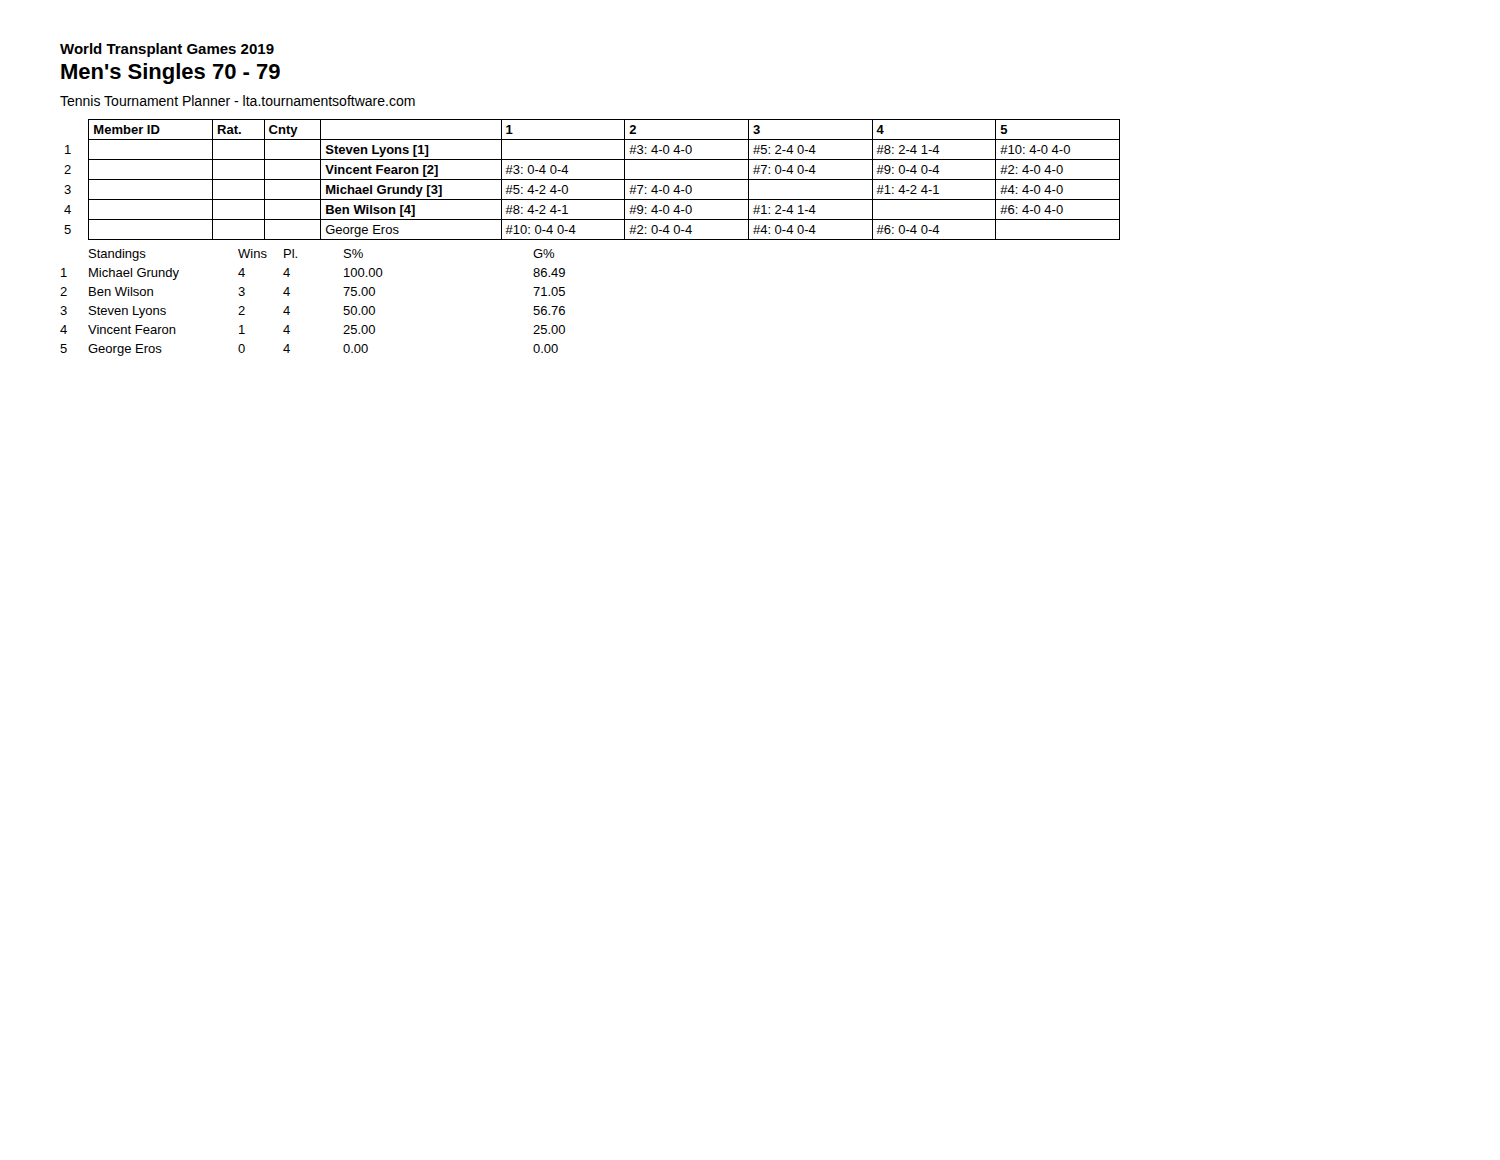World Transplant Games 2019
Men's Singles 70 - 79
Tennis Tournament Planner - lta.tournamentsoftware.com
| | Member ID | Rat. | Cnty | | 1 | 2 | 3 | 4 | 5 |
| 1 | | | | Steven Lyons [1] | | #3: 4-0 4-0 | #5: 2-4 0-4 | #8: 2-4 1-4 | #10: 4-0 4-0 |
| 2 | | | | Vincent Fearon [2] | #3: 0-4 0-4 | | #7: 0-4 0-4 | #9: 0-4 0-4 | #2: 4-0 4-0 |
| 3 | | | | Michael Grundy [3] | #5: 4-2 4-0 | #7: 4-0 4-0 | | #1: 4-2 4-1 | #4: 4-0 4-0 |
| 4 | | | | Ben Wilson [4] | #8: 4-2 4-1 | #9: 4-0 4-0 | #1: 2-4 1-4 | | #6: 4-0 4-0 |
| 5 | | | | George Eros | #10: 0-4 0-4 | #2: 0-4 0-4 | #4: 0-4 0-4 | #6: 0-4 0-4 | |
| | Standings | Wins | Pl. | S% | G% |
| 1 | Michael Grundy | 4 | 4 | 100.00 | 86.49 |
| 2 | Ben Wilson | 3 | 4 | 75.00 | 71.05 |
| 3 | Steven Lyons | 2 | 4 | 50.00 | 56.76 |
| 4 | Vincent Fearon | 1 | 4 | 25.00 | 25.00 |
| 5 | George Eros | 0 | 4 | 0.00 | 0.00 |